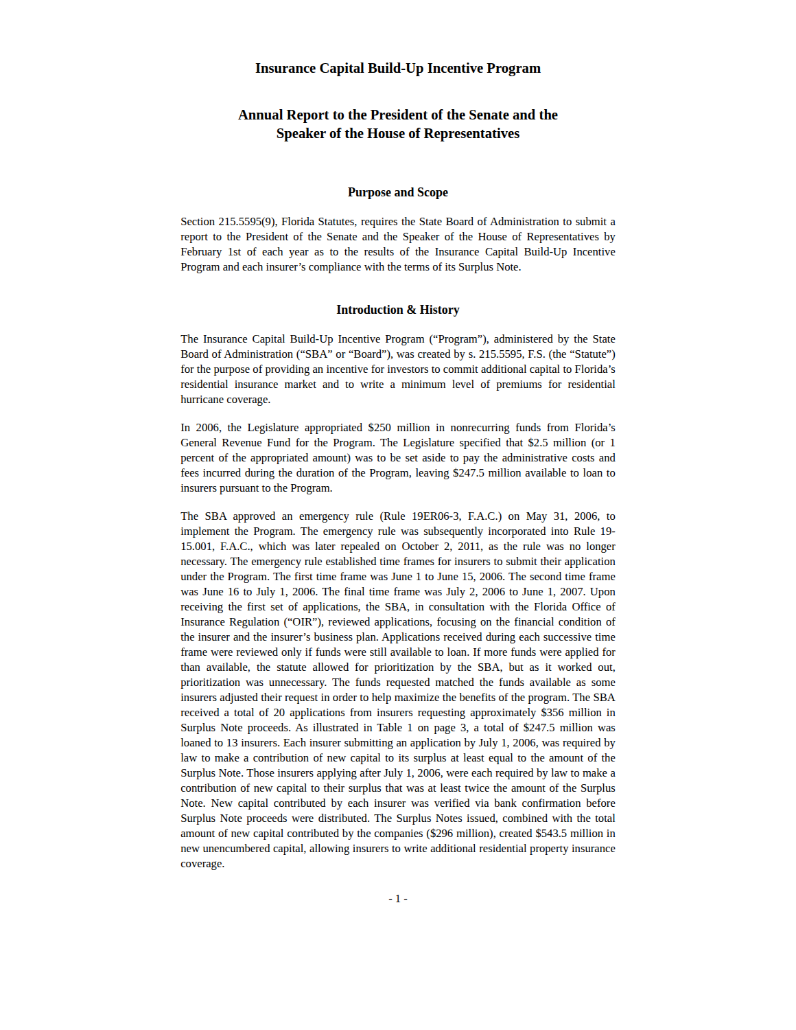Insurance Capital Build-Up Incentive Program
Annual Report to the President of the Senate and the
Speaker of the House of Representatives
Purpose and Scope
Section 215.5595(9), Florida Statutes, requires the State Board of Administration to submit a report to the President of the Senate and the Speaker of the House of Representatives by February 1st of each year as to the results of the Insurance Capital Build-Up Incentive Program and each insurer’s compliance with the terms of its Surplus Note.
Introduction & History
The Insurance Capital Build-Up Incentive Program (“Program”), administered by the State Board of Administration (“SBA” or “Board”), was created by s. 215.5595, F.S. (the “Statute”) for the purpose of providing an incentive for investors to commit additional capital to Florida’s residential insurance market and to write a minimum level of premiums for residential hurricane coverage.
In 2006, the Legislature appropriated $250 million in nonrecurring funds from Florida’s General Revenue Fund for the Program. The Legislature specified that $2.5 million (or 1 percent of the appropriated amount) was to be set aside to pay the administrative costs and fees incurred during the duration of the Program, leaving $247.5 million available to loan to insurers pursuant to the Program.
The SBA approved an emergency rule (Rule 19ER06-3, F.A.C.) on May 31, 2006, to implement the Program. The emergency rule was subsequently incorporated into Rule 19-15.001, F.A.C., which was later repealed on October 2, 2011, as the rule was no longer necessary. The emergency rule established time frames for insurers to submit their application under the Program. The first time frame was June 1 to June 15, 2006. The second time frame was June 16 to July 1, 2006. The final time frame was July 2, 2006 to June 1, 2007. Upon receiving the first set of applications, the SBA, in consultation with the Florida Office of Insurance Regulation (“OIR”), reviewed applications, focusing on the financial condition of the insurer and the insurer’s business plan. Applications received during each successive time frame were reviewed only if funds were still available to loan. If more funds were applied for than available, the statute allowed for prioritization by the SBA, but as it worked out, prioritization was unnecessary. The funds requested matched the funds available as some insurers adjusted their request in order to help maximize the benefits of the program. The SBA received a total of 20 applications from insurers requesting approximately $356 million in Surplus Note proceeds. As illustrated in Table 1 on page 3, a total of $247.5 million was loaned to 13 insurers. Each insurer submitting an application by July 1, 2006, was required by law to make a contribution of new capital to its surplus at least equal to the amount of the Surplus Note. Those insurers applying after July 1, 2006, were each required by law to make a contribution of new capital to their surplus that was at least twice the amount of the Surplus Note. New capital contributed by each insurer was verified via bank confirmation before Surplus Note proceeds were distributed. The Surplus Notes issued, combined with the total amount of new capital contributed by the companies ($296 million), created $543.5 million in new unencumbered capital, allowing insurers to write additional residential property insurance coverage.
- 1 -